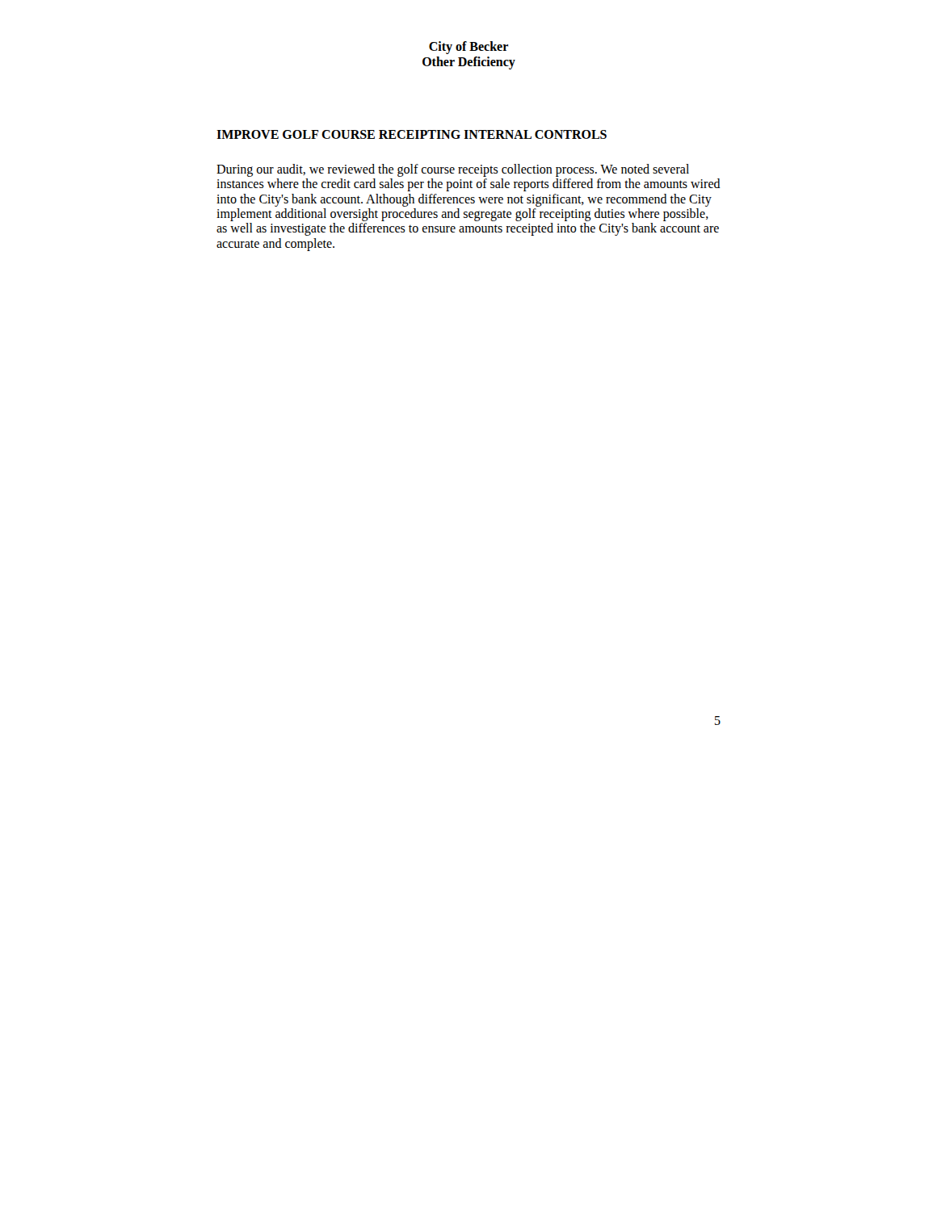City of Becker
Other Deficiency
IMPROVE GOLF COURSE RECEIPTING INTERNAL CONTROLS
During our audit, we reviewed the golf course receipts collection process. We noted several instances where the credit card sales per the point of sale reports differed from the amounts wired into the City's bank account. Although differences were not significant, we recommend the City implement additional oversight procedures and segregate golf receipting duties where possible, as well as investigate the differences to ensure amounts receipted into the City's bank account are accurate and complete.
5